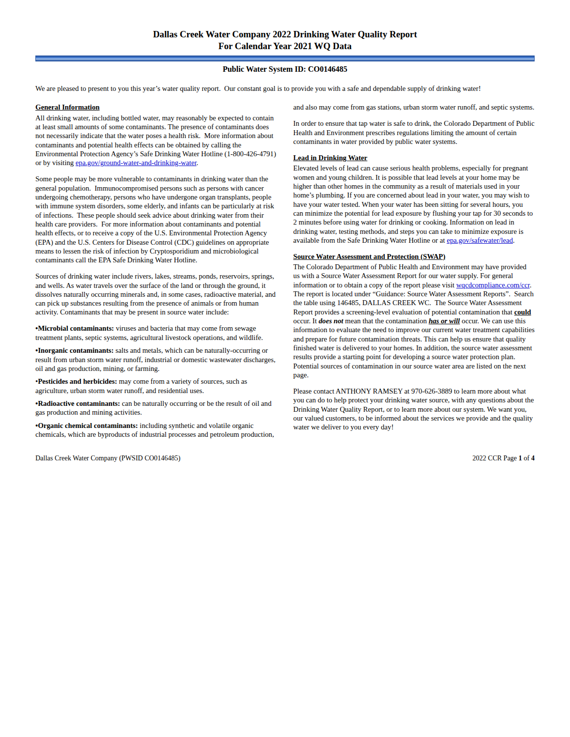Dallas Creek Water Company 2022 Drinking Water Quality Report
For Calendar Year 2021 WQ Data
Public Water System ID: CO0146485
We are pleased to present to you this year’s water quality report. Our constant goal is to provide you with a safe and dependable supply of drinking water!
General Information
All drinking water, including bottled water, may reasonably be expected to contain at least small amounts of some contaminants. The presence of contaminants does not necessarily indicate that the water poses a health risk. More information about contaminants and potential health effects can be obtained by calling the Environmental Protection Agency’s Safe Drinking Water Hotline (1-800-426-4791) or by visiting epa.gov/ground-water-and-drinking-water.
Some people may be more vulnerable to contaminants in drinking water than the general population. Immunocompromised persons such as persons with cancer undergoing chemotherapy, persons who have undergone organ transplants, people with immune system disorders, some elderly, and infants can be particularly at risk of infections. These people should seek advice about drinking water from their health care providers. For more information about contaminants and potential health effects, or to receive a copy of the U.S. Environmental Protection Agency (EPA) and the U.S. Centers for Disease Control (CDC) guidelines on appropriate means to lessen the risk of infection by Cryptosporidium and microbiological contaminants call the EPA Safe Drinking Water Hotline.
Sources of drinking water include rivers, lakes, streams, ponds, reservoirs, springs, and wells. As water travels over the surface of the land or through the ground, it dissolves naturally occurring minerals and, in some cases, radioactive material, and can pick up substances resulting from the presence of animals or from human activity. Contaminants that may be present in source water include:
•Microbial contaminants: viruses and bacteria that may come from sewage treatment plants, septic systems, agricultural livestock operations, and wildlife.
•Inorganic contaminants: salts and metals, which can be naturally-occurring or result from urban storm water runoff, industrial or domestic wastewater discharges, oil and gas production, mining, or farming.
•Pesticides and herbicides: may come from a variety of sources, such as agriculture, urban storm water runoff, and residential uses.
•Radioactive contaminants: can be naturally occurring or be the result of oil and gas production and mining activities.
•Organic chemical contaminants: including synthetic and volatile organic chemicals, which are byproducts of industrial processes and petroleum production, and also may come from gas stations, urban storm water runoff, and septic systems.
In order to ensure that tap water is safe to drink, the Colorado Department of Public Health and Environment prescribes regulations limiting the amount of certain contaminants in water provided by public water systems.
Lead in Drinking Water
Elevated levels of lead can cause serious health problems, especially for pregnant women and young children. It is possible that lead levels at your home may be higher than other homes in the community as a result of materials used in your home’s plumbing. If you are concerned about lead in your water, you may wish to have your water tested. When your water has been sitting for several hours, you can minimize the potential for lead exposure by flushing your tap for 30 seconds to 2 minutes before using water for drinking or cooking. Information on lead in drinking water, testing methods, and steps you can take to minimize exposure is available from the Safe Drinking Water Hotline or at epa.gov/safewater/lead.
Source Water Assessment and Protection (SWAP)
The Colorado Department of Public Health and Environment may have provided us with a Source Water Assessment Report for our water supply. For general information or to obtain a copy of the report please visit wqcdcompliance.com/ccr. The report is located under “Guidance: Source Water Assessment Reports”. Search the table using 146485, DALLAS CREEK WC. The Source Water Assessment Report provides a screening-level evaluation of potential contamination that could occur. It does not mean that the contamination has or will occur. We can use this information to evaluate the need to improve our current water treatment capabilities and prepare for future contamination threats. This can help us ensure that quality finished water is delivered to your homes. In addition, the source water assessment results provide a starting point for developing a source water protection plan. Potential sources of contamination in our source water area are listed on the next page.
Please contact ANTHONY RAMSEY at 970-626-3889 to learn more about what you can do to help protect your drinking water source, with any questions about the Drinking Water Quality Report, or to learn more about our system. We want you, our valued customers, to be informed about the services we provide and the quality water we deliver to you every day!
Dallas Creek Water Company (PWSID CO0146485) 2022 CCR Page 1 of 4